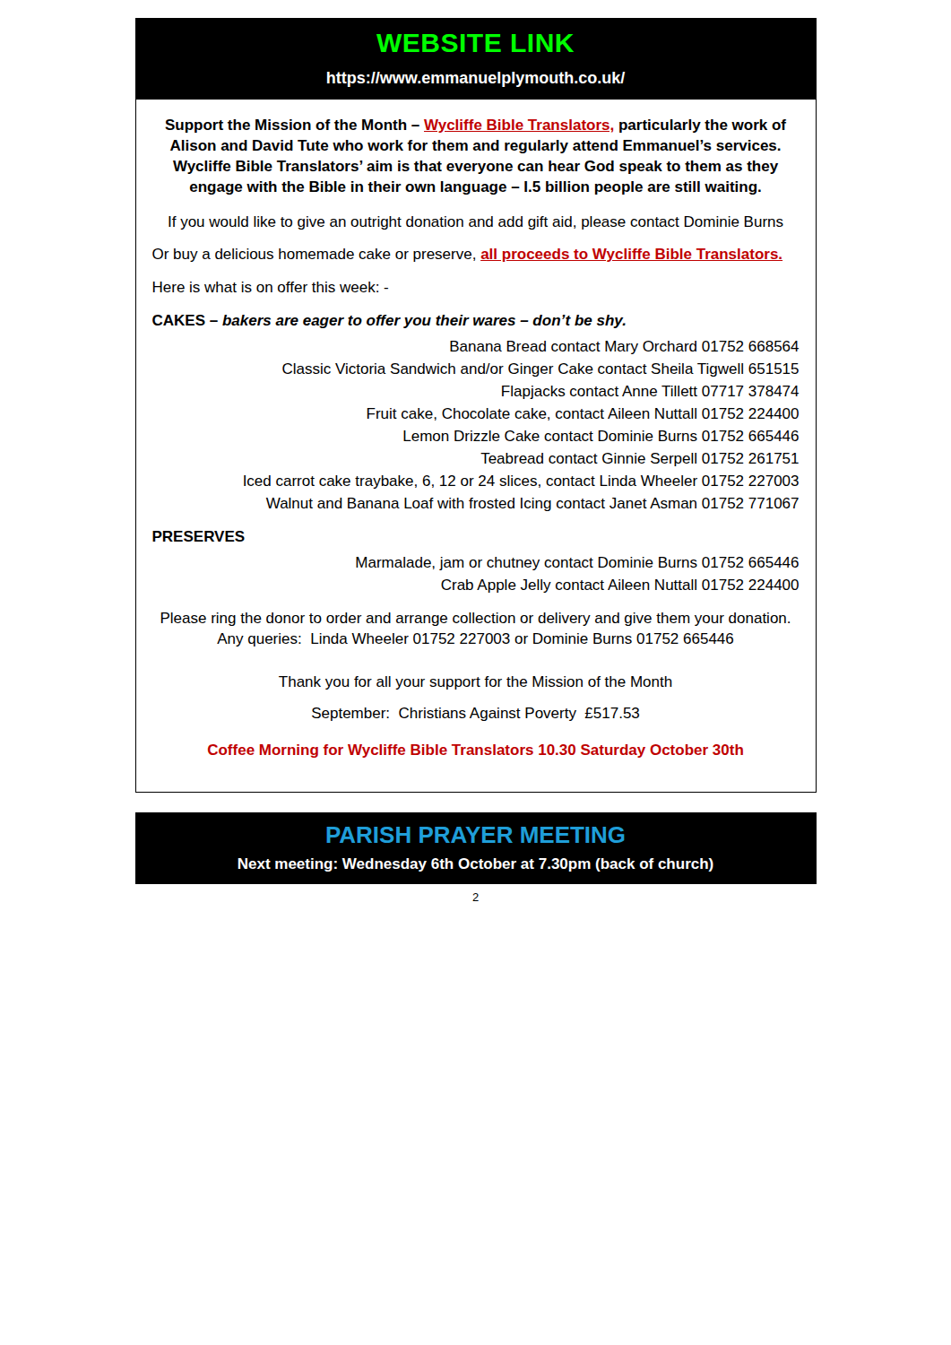WEBSITE LINK
https://www.emmanuelplymouth.co.uk/
Support the Mission of the Month – Wycliffe Bible Translators, particularly the work of Alison and David Tute who work for them and regularly attend Emmanuel’s services. Wycliffe Bible Translators’ aim is that everyone can hear God speak to them as they engage with the Bible in their own language – I.5 billion people are still waiting.
If you would like to give an outright donation and add gift aid, please contact Dominie Burns
Or buy a delicious homemade cake or preserve, all proceeds to Wycliffe Bible Translators.
Here is what is on offer this week: -
CAKES – bakers are eager to offer you their wares – don’t be shy.
Banana Bread contact Mary Orchard 01752 668564
Classic Victoria Sandwich and/or Ginger Cake contact Sheila Tigwell 651515
Flapjacks contact Anne Tillett 07717 378474
Fruit cake, Chocolate cake, contact Aileen Nuttall 01752 224400
Lemon Drizzle Cake contact Dominie Burns 01752 665446
Teabread contact Ginnie Serpell 01752 261751
Iced carrot cake traybake, 6, 12 or 24 slices, contact Linda Wheeler 01752 227003
Walnut and Banana Loaf with frosted Icing contact Janet Asman 01752 771067
PRESERVES
Marmalade, jam or chutney contact Dominie Burns 01752 665446
Crab Apple Jelly contact Aileen Nuttall 01752 224400
Please ring the donor to order and arrange collection or delivery and give them your donation.
Any queries: Linda Wheeler 01752 227003 or Dominie Burns 01752 665446
Thank you for all your support for the Mission of the Month
September: Christians Against Poverty £517.53
Coffee Morning for Wycliffe Bible Translators 10.30 Saturday October 30th
PARISH PRAYER MEETING
Next meeting: Wednesday 6th October at 7.30pm (back of church)
2